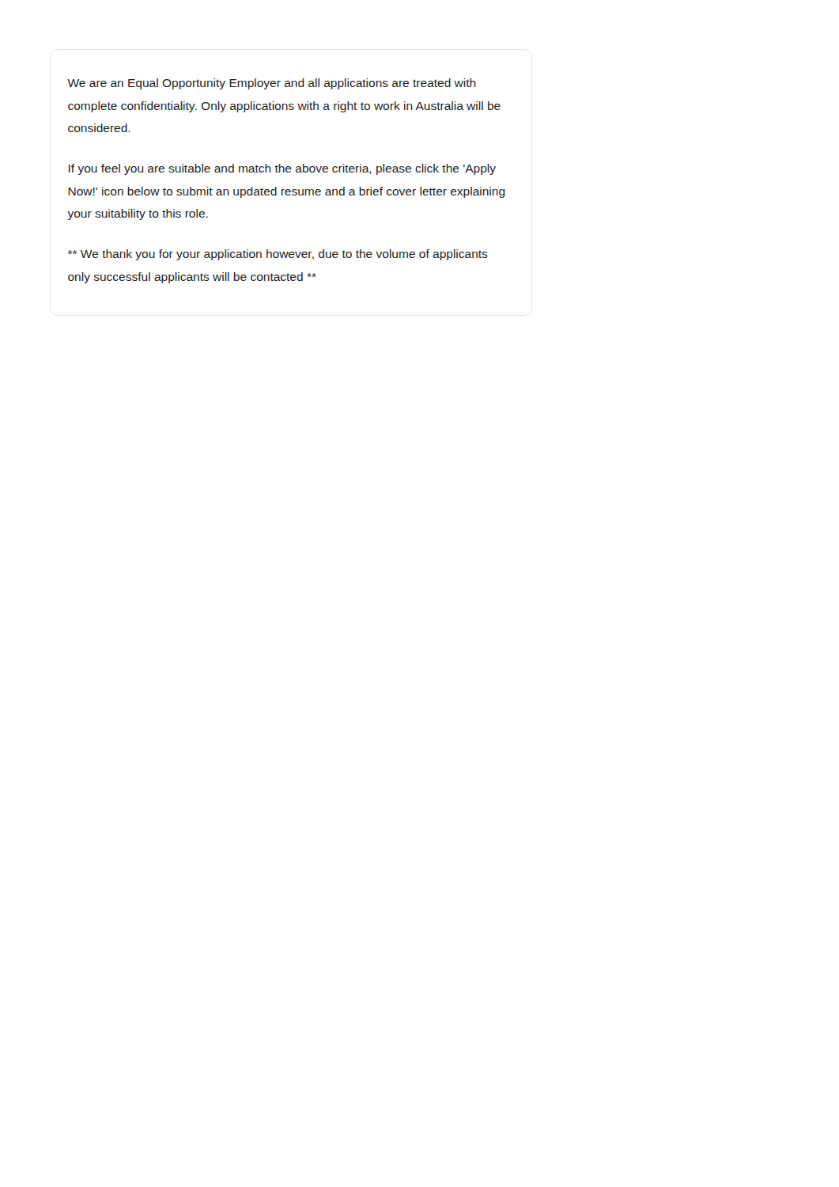We are an Equal Opportunity Employer and all applications are treated with complete confidentiality. Only applications with a right to work in Australia will be considered.
If you feel you are suitable and match the above criteria, please click the 'Apply Now!' icon below to submit an updated resume and a brief cover letter explaining your suitability to this role.
** We thank you for your application however, due to the volume of applicants only successful applicants will be contacted **